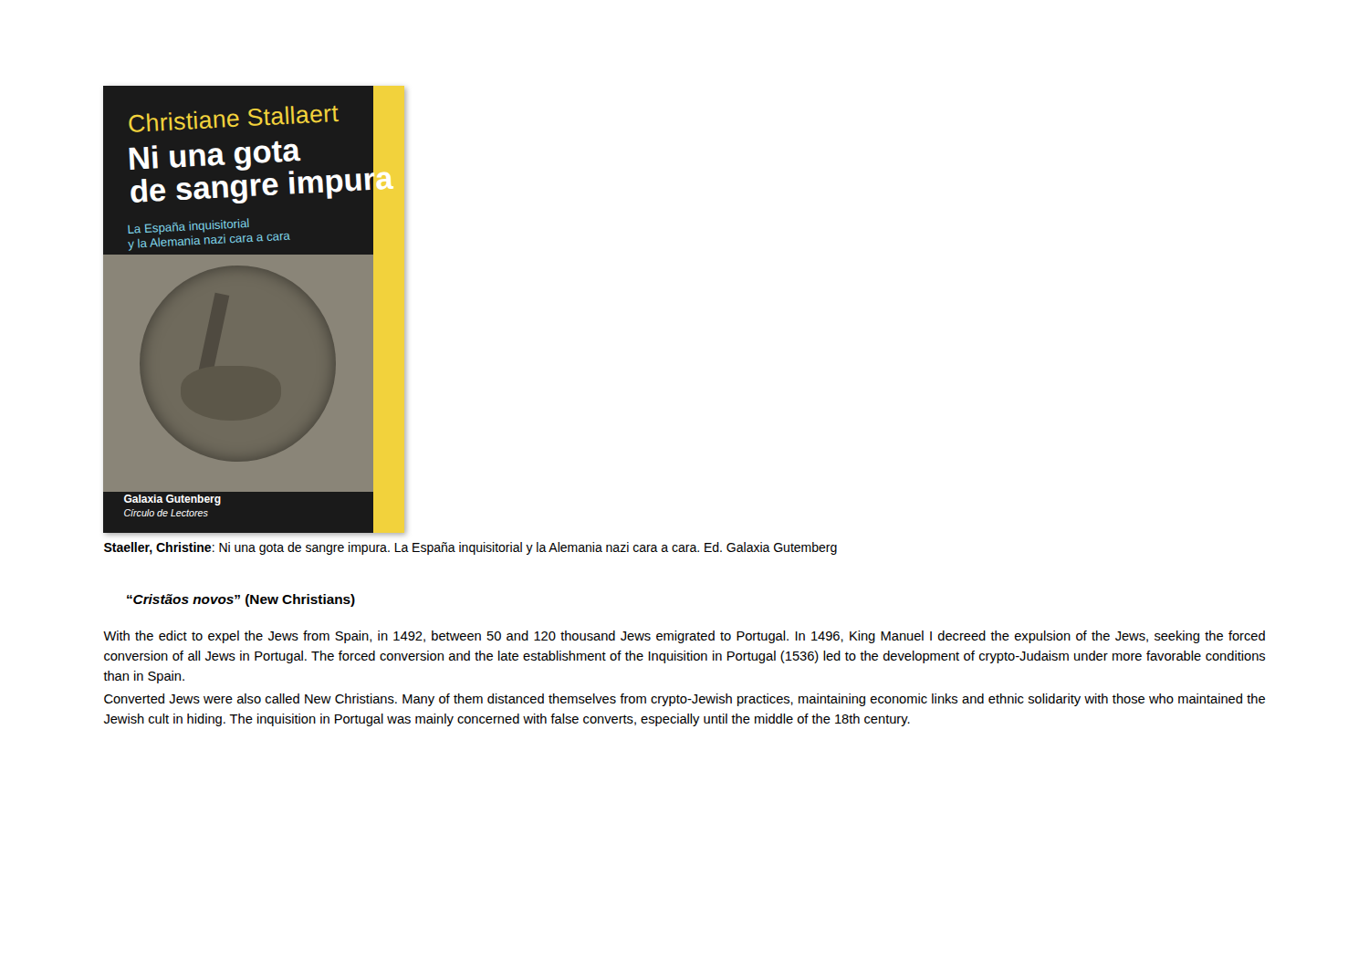Christiane Stallaert
Ni una gota
de sangre impura
La España inquisitorial
y la Alemania nazi cara a cara
Galaxia Gutenberg
Círculo de Lectores
Staeller, Christine: Ni una gota de sangre impura. La España inquisitorial y la Alemania nazi cara a cara. Ed. Galaxia Gutemberg
“Cristãos novos” (New Christians)
With the edict to expel the Jews from Spain, in 1492, between 50 and 120 thousand Jews emigrated to Portugal. In 1496, King Manuel I decreed the expulsion of the Jews, seeking the forced conversion of all Jews in Portugal. The forced conversion and the late establishment of the Inquisition in Portugal (1536) led to the development of crypto-Judaism under more favorable conditions than in Spain.
Converted Jews were also called New Christians. Many of them distanced themselves from crypto-Jewish practices, maintaining economic links and ethnic solidarity with those who maintained the Jewish cult in hiding. The inquisition in Portugal was mainly concerned with false converts, especially until the middle of the 18th century.